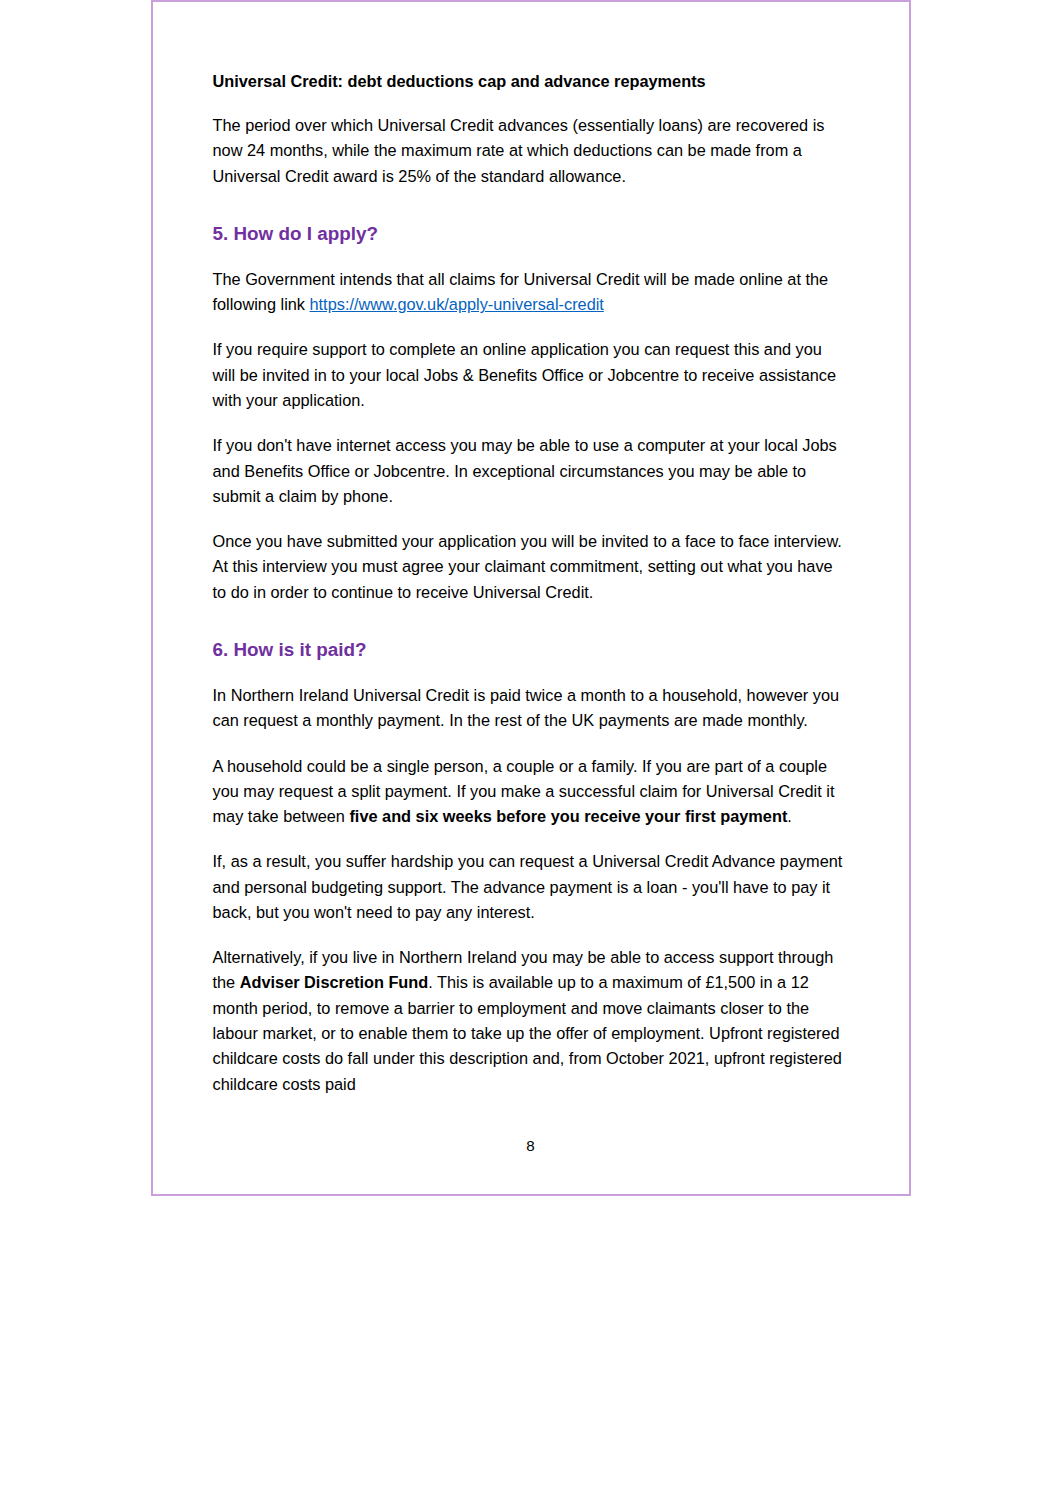Universal Credit: debt deductions cap and advance repayments
The period over which Universal Credit advances (essentially loans) are recovered is now 24 months, while the maximum rate at which deductions can be made from a Universal Credit award is 25% of the standard allowance.
5. How do I apply?
The Government intends that all claims for Universal Credit will be made online at the following link https://www.gov.uk/apply-universal-credit
If you require support to complete an online application you can request this and you will be invited in to your local Jobs & Benefits Office or Jobcentre to receive assistance with your application.
If you don't have internet access you may be able to use a computer at your local Jobs and Benefits Office or Jobcentre. In exceptional circumstances you may be able to submit a claim by phone.
Once you have submitted your application you will be invited to a face to face interview. At this interview you must agree your claimant commitment, setting out what you have to do in order to continue to receive Universal Credit.
6. How is it paid?
In Northern Ireland Universal Credit is paid twice a month to a household, however you can request a monthly payment. In the rest of the UK payments are made monthly.
A household could be a single person, a couple or a family. If you are part of a couple you may request a split payment. If you make a successful claim for Universal Credit it may take between five and six weeks before you receive your first payment.
If, as a result, you suffer hardship you can request a Universal Credit Advance payment and personal budgeting support. The advance payment is a loan - you'll have to pay it back, but you won't need to pay any interest.
Alternatively, if you live in Northern Ireland you may be able to access support through the Adviser Discretion Fund. This is available up to a maximum of £1,500 in a 12 month period, to remove a barrier to employment and move claimants closer to the labour market, or to enable them to take up the offer of employment. Upfront registered childcare costs do fall under this description and, from October 2021, upfront registered childcare costs paid
8